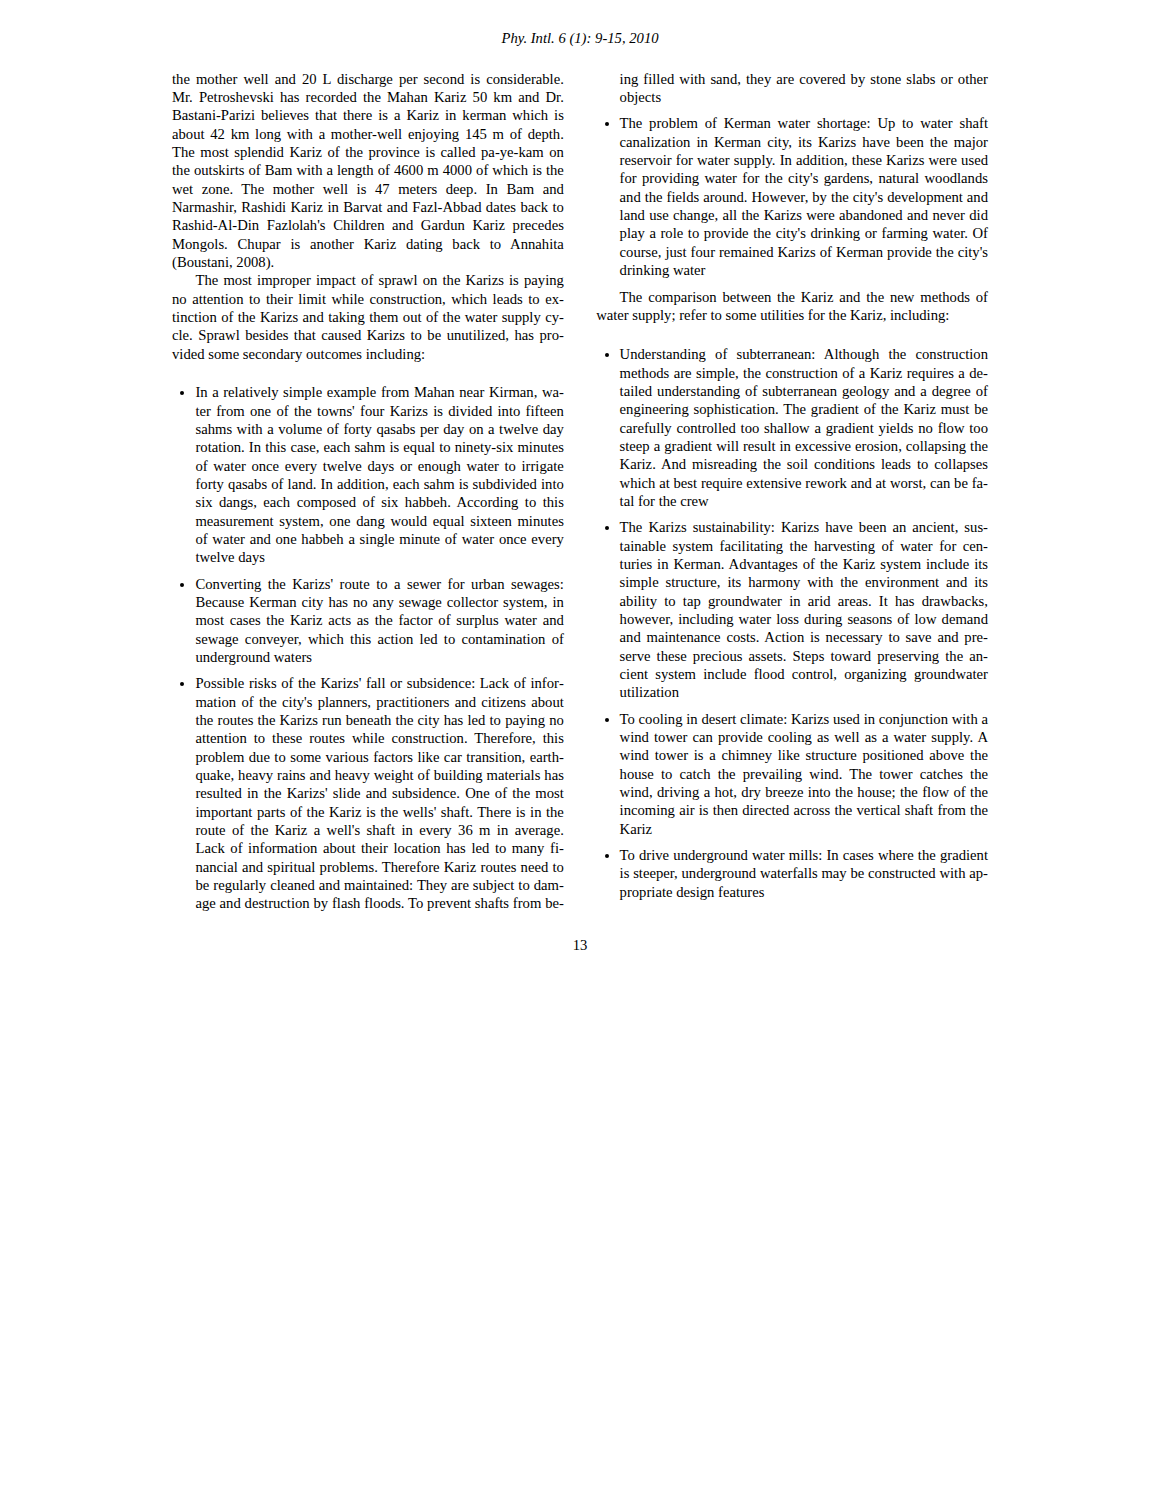Phy. Intl. 6 (1): 9-15, 2010
the mother well and 20 L discharge per second is considerable. Mr. Petroshevski has recorded the Mahan Kariz 50 km and Dr. Bastani-Parizi believes that there is a Kariz in kerman which is about 42 km long with a mother-well enjoying 145 m of depth. The most splendid Kariz of the province is called pa-ye-kam on the outskirts of Bam with a length of 4600 m 4000 of which is the wet zone. The mother well is 47 meters deep. In Bam and Narmashir, Rashidi Kariz in Barvat and Fazl-Abbad dates back to Rashid-Al-Din Fazlolah's Children and Gardun Kariz precedes Mongols. Chupar is another Kariz dating back to Annahita (Boustani, 2008).
The most improper impact of sprawl on the Karizs is paying no attention to their limit while construction, which leads to extinction of the Karizs and taking them out of the water supply cycle. Sprawl besides that caused Karizs to be unutilized, has provided some secondary outcomes including:
In a relatively simple example from Mahan near Kirman, water from one of the towns' four Karizs is divided into fifteen sahms with a volume of forty qasabs per day on a twelve day rotation. In this case, each sahm is equal to ninety-six minutes of water once every twelve days or enough water to irrigate forty qasabs of land. In addition, each sahm is subdivided into six dangs, each composed of six habbeh. According to this measurement system, one dang would equal sixteen minutes of water and one habbeh a single minute of water once every twelve days
Converting the Karizs' route to a sewer for urban sewages: Because Kerman city has no any sewage collector system, in most cases the Kariz acts as the factor of surplus water and sewage conveyer, which this action led to contamination of underground waters
Possible risks of the Karizs' fall or subsidence: Lack of information of the city's planners, practitioners and citizens about the routes the Karizs run beneath the city has led to paying no attention to these routes while construction. Therefore, this problem due to some various factors like car transition, earthquake, heavy rains and heavy weight of building materials has resulted in the Karizs' slide and subsidence. One of the most important parts of the Kariz is the wells' shaft. There is in the route of the Kariz a well's shaft in every 36 m in average. Lack of information about their location has led to many financial and spiritual problems. Therefore Kariz routes need to be regularly cleaned and maintained: They are subject to damage and destruction by flash floods. To prevent shafts from being filled with sand, they are covered by stone slabs or other objects
The problem of Kerman water shortage: Up to water shaft canalization in Kerman city, its Karizs have been the major reservoir for water supply. In addition, these Karizs were used for providing water for the city's gardens, natural woodlands and the fields around. However, by the city's development and land use change, all the Karizs were abandoned and never did play a role to provide the city's drinking or farming water. Of course, just four remained Karizs of Kerman provide the city's drinking water
The comparison between the Kariz and the new methods of water supply; refer to some utilities for the Kariz, including:
Understanding of subterranean: Although the construction methods are simple, the construction of a Kariz requires a detailed understanding of subterranean geology and a degree of engineering sophistication. The gradient of the Kariz must be carefully controlled too shallow a gradient yields no flow too steep a gradient will result in excessive erosion, collapsing the Kariz. And misreading the soil conditions leads to collapses which at best require extensive rework and at worst, can be fatal for the crew
The Karizs sustainability: Karizs have been an ancient, sustainable system facilitating the harvesting of water for centuries in Kerman. Advantages of the Kariz system include its simple structure, its harmony with the environment and its ability to tap groundwater in arid areas. It has drawbacks, however, including water loss during seasons of low demand and maintenance costs. Action is necessary to save and preserve these precious assets. Steps toward preserving the ancient system include flood control, organizing groundwater utilization
To cooling in desert climate: Karizs used in conjunction with a wind tower can provide cooling as well as a water supply. A wind tower is a chimney like structure positioned above the house to catch the prevailing wind. The tower catches the wind, driving a hot, dry breeze into the house; the flow of the incoming air is then directed across the vertical shaft from the Kariz
To drive underground water mills: In cases where the gradient is steeper, underground waterfalls may be constructed with appropriate design features
13